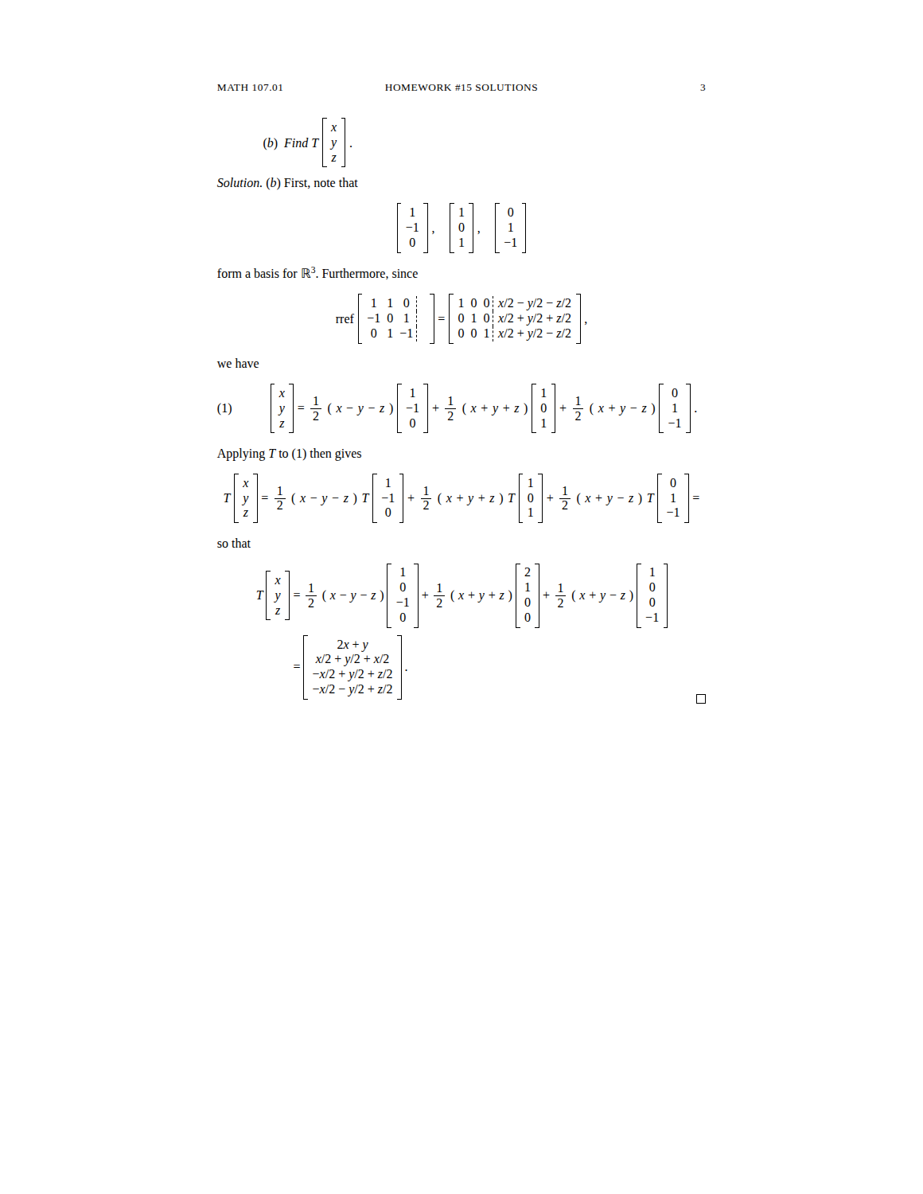MATH 107.01
HOMEWORK #15 SOLUTIONS
3
(b) Find T x y z .
Solution. (b) First, note that
1 −1 0 , 1 0 1 , 0 1 −1
form a basis for ℝ3. Furthermore, since
rref 110 −101 01−1 = 100 x/2 − y/2 − z/2 010 x/2 + y/2 + z/2 001 x/2 + y/2 − z/2 ,
we have
(1)
x y z = 12 (x − y − z) 1 −1 0 + 12 (x + y + z) 1 0 1 + 12 (x + y − z) 0 1 −1 .
Applying T to (1) then gives
T x y z = 12 (x − y − z) T 1 −1 0 + 12 (x + y + z) T 1 0 1 + 12 (x + y − z) T 0 1 −1 =
so that
T x y z
= 12 (x − y − z) 1 0 −1 0 + 12 (x + y + z) 2 1 0 0 + 12 (x + y − z) 1 0 0 −1
= 2x + y x/2 + y/2 + x/2 −x/2 + y/2 + z/2 −x/2 − y/2 + z/2 .